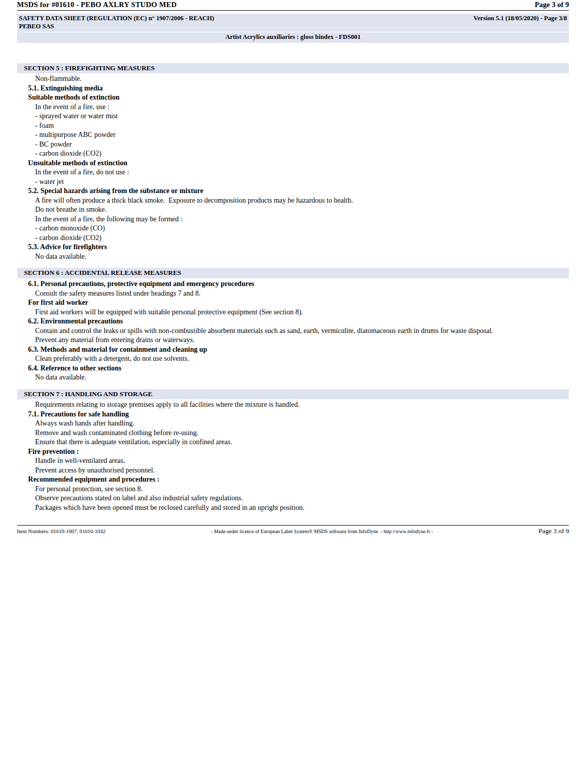MSDS for #01610 - PEBO AXLRY STUDO MED
Page 3 of 9
SAFETY DATA SHEET (REGULATION (EC) n° 1907/2006 - REACH)
PEBEO SAS
Version 5.1 (18/05/2020) - Page 3/8
Artist Acrylics auxiliaries : gloss bindex - FDS001
SECTION 5 : FIREFIGHTING MEASURES
Non-flammable.
5.1. Extinguishing media
Suitable methods of extinction
In the event of a fire, use :
- sprayed water or water mist
- foam
- multipurpose ABC powder
- BC powder
- carbon dioxide (CO2)
Unsuitable methods of extinction
In the event of a fire, do not use :
- water jet
5.2. Special hazards arising from the substance or mixture
A fire will often produce a thick black smoke. Exposure to decomposition products may be hazardous to health.
Do not breathe in smoke.
In the event of a fire, the following may be formed :
- carbon monoxide (CO)
- carbon dioxide (CO2)
5.3. Advice for firefighters
No data available.
SECTION 6 : ACCIDENTAL RELEASE MEASURES
6.1. Personal precautions, protective equipment and emergency procedures
Consult the safety measures listed under headings 7 and 8.
For first aid worker
First aid workers will be equipped with suitable personal protective equipment (See section 8).
6.2. Environmental precautions
Contain and control the leaks or spills with non-combustible absorbent materials such as sand, earth, vermiculite, diatomaceous earth in drums for waste disposal.
Prevent any material from entering drains or waterways.
6.3. Methods and material for containment and cleaning up
Clean preferably with a detergent, do not use solvents.
6.4. Reference to other sections
No data available.
SECTION 7 : HANDLING AND STORAGE
Requirements relating to storage premises apply to all facilities where the mixture is handled.
7.1. Precautions for safe handling
Always wash hands after handling.
Remove and wash contaminated clothing before re-using.
Ensure that there is adequate ventilation, especially in confined areas.
Fire prevention :
Handle in well-ventilated areas.
Prevent access by unauthorised personnel.
Recommended equipment and procedures :
For personal protection, see section 8.
Observe precautions stated on label and also industrial safety regulations.
Packages which have been opened must be reclosed carefully and stored in an upright position.
Item Numbers: 01610-1007, 01610-1042
- Made under licence of European Label System® MSDS software from InfoDyne - http://www.infodyne.fr -
Page 3 of 9